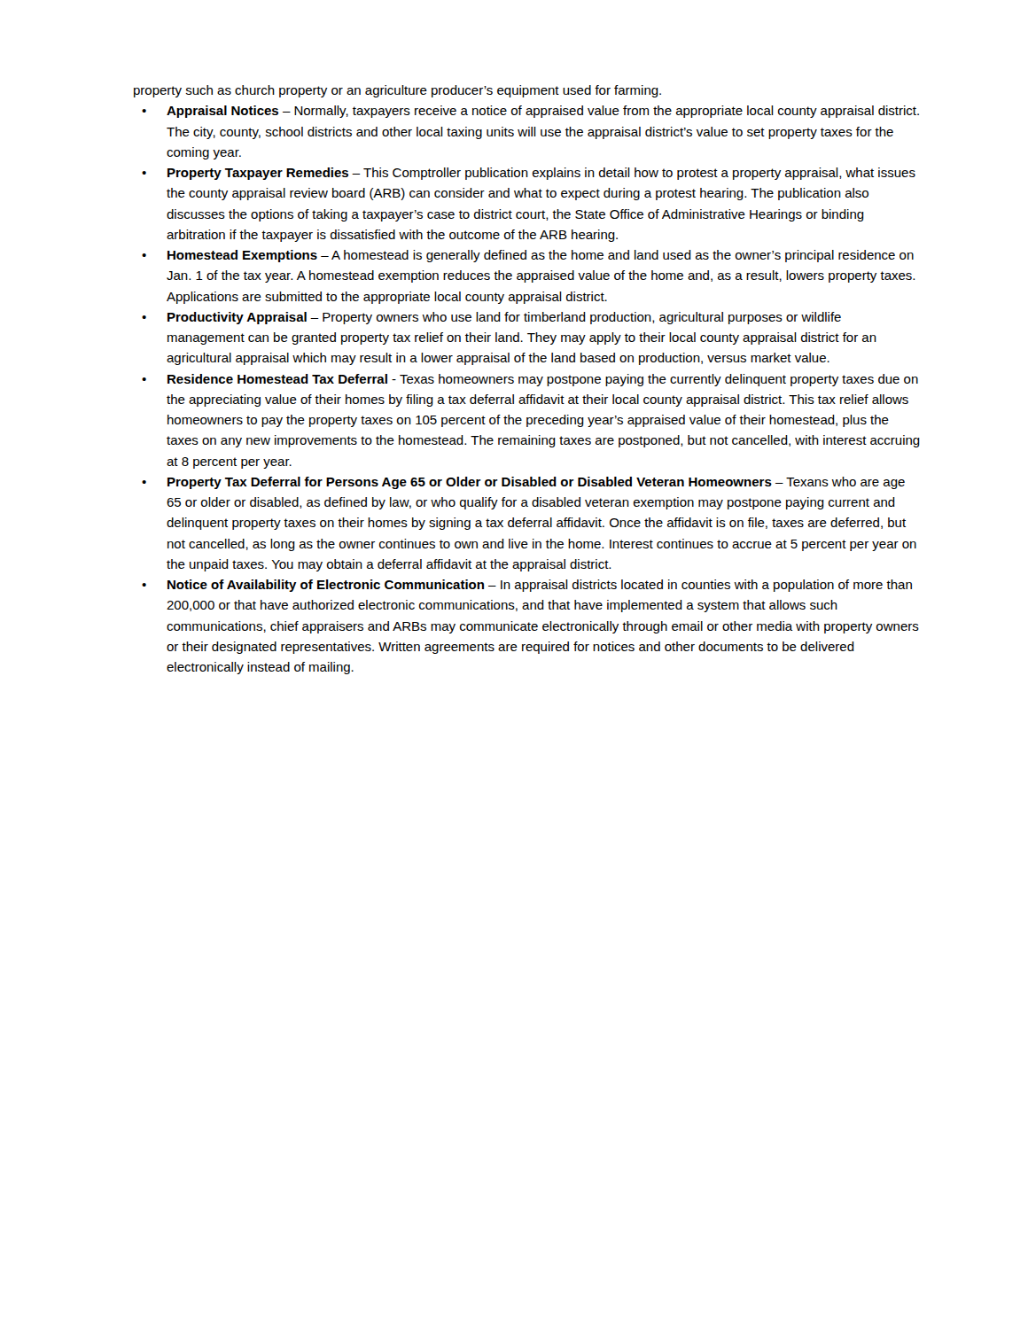property such as church property or an agriculture producer’s equipment used for farming.
Appraisal Notices – Normally, taxpayers receive a notice of appraised value from the appropriate local county appraisal district. The city, county, school districts and other local taxing units will use the appraisal district’s value to set property taxes for the coming year.
Property Taxpayer Remedies – This Comptroller publication explains in detail how to protest a property appraisal, what issues the county appraisal review board (ARB) can consider and what to expect during a protest hearing. The publication also discusses the options of taking a taxpayer’s case to district court, the State Office of Administrative Hearings or binding arbitration if the taxpayer is dissatisfied with the outcome of the ARB hearing.
Homestead Exemptions – A homestead is generally defined as the home and land used as the owner’s principal residence on Jan. 1 of the tax year. A homestead exemption reduces the appraised value of the home and, as a result, lowers property taxes. Applications are submitted to the appropriate local county appraisal district.
Productivity Appraisal – Property owners who use land for timberland production, agricultural purposes or wildlife management can be granted property tax relief on their land. They may apply to their local county appraisal district for an agricultural appraisal which may result in a lower appraisal of the land based on production, versus market value.
Residence Homestead Tax Deferral - Texas homeowners may postpone paying the currently delinquent property taxes due on the appreciating value of their homes by filing a tax deferral affidavit at their local county appraisal district. This tax relief allows homeowners to pay the property taxes on 105 percent of the preceding year’s appraised value of their homestead, plus the taxes on any new improvements to the homestead. The remaining taxes are postponed, but not cancelled, with interest accruing at 8 percent per year.
Property Tax Deferral for Persons Age 65 or Older or Disabled or Disabled Veteran Homeowners – Texans who are age 65 or older or disabled, as defined by law, or who qualify for a disabled veteran exemption may postpone paying current and delinquent property taxes on their homes by signing a tax deferral affidavit. Once the affidavit is on file, taxes are deferred, but not cancelled, as long as the owner continues to own and live in the home. Interest continues to accrue at 5 percent per year on the unpaid taxes. You may obtain a deferral affidavit at the appraisal district.
Notice of Availability of Electronic Communication – In appraisal districts located in counties with a population of more than 200,000 or that have authorized electronic communications, and that have implemented a system that allows such communications, chief appraisers and ARBs may communicate electronically through email or other media with property owners or their designated representatives. Written agreements are required for notices and other documents to be delivered electronically instead of mailing.